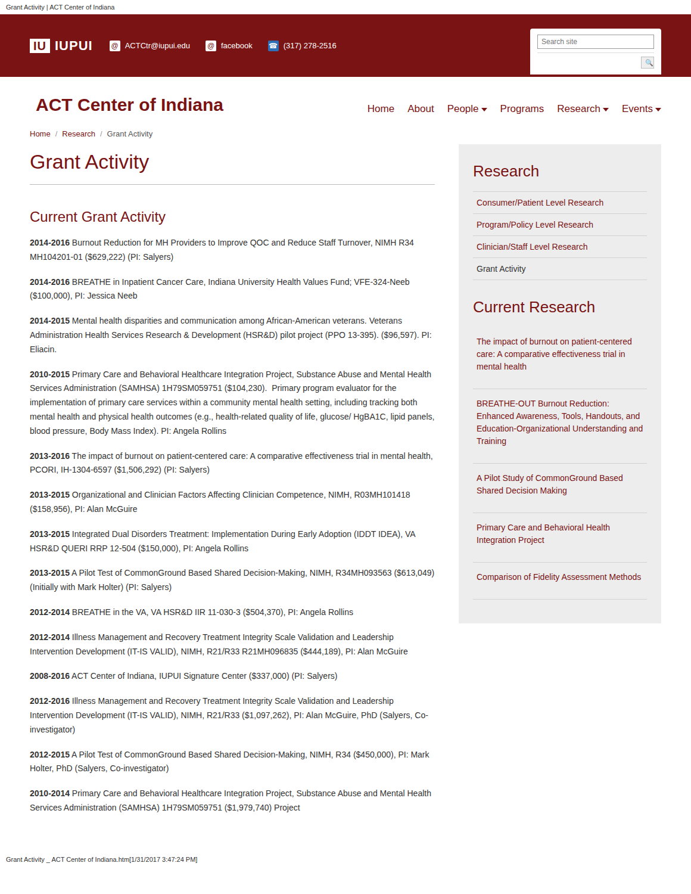Grant Activity | ACT Center of Indiana
IU IUPUI
@ACTCtr@iupui.edu
@facebook
☎(317) 278-2516
Search site
🔍
ACT Center of Indiana
Home
About
People
Programs
Research
Events
Home/Research/Grant Activity
Grant Activity
Current Grant Activity
2014-2016 Burnout Reduction for MH Providers to Improve QOC and Reduce Staff Turnover, NIMH R34 MH104201-01 ($629,222) (PI: Salyers)
2014-2016 BREATHE in Inpatient Cancer Care, Indiana University Health Values Fund; VFE-324-Neeb ($100,000), PI: Jessica Neeb
2014-2015 Mental health disparities and communication among African-American veterans. Veterans Administration Health Services Research & Development (HSR&D) pilot project (PPO 13-395). ($96,597). PI: Eliacin.
2010-2015 Primary Care and Behavioral Healthcare Integration Project, Substance Abuse and Mental Health Services Administration (SAMHSA) 1H79SM059751 ($104,230). Primary program evaluator for the implementation of primary care services within a community mental health setting, including tracking both mental health and physical health outcomes (e.g., health-related quality of life, glucose/ HgBA1C, lipid panels, blood pressure, Body Mass Index). PI: Angela Rollins
2013-2016 The impact of burnout on patient-centered care: A comparative effectiveness trial in mental health, PCORI, IH-1304-6597 ($1,506,292) (PI: Salyers)
2013-2015 Organizational and Clinician Factors Affecting Clinician Competence, NIMH, R03MH101418 ($158,956), PI: Alan McGuire
2013-2015 Integrated Dual Disorders Treatment: Implementation During Early Adoption (IDDT IDEA), VA HSR&D QUERI RRP 12-504 ($150,000), PI: Angela Rollins
2013-2015 A Pilot Test of CommonGround Based Shared Decision-Making, NIMH, R34MH093563 ($613,049) (Initially with Mark Holter) (PI: Salyers)
2012-2014 BREATHE in the VA, VA HSR&D IIR 11-030-3 ($504,370), PI: Angela Rollins
2012-2014 Illness Management and Recovery Treatment Integrity Scale Validation and Leadership Intervention Development (IT-IS VALID), NIMH, R21/R33 R21MH096835 ($444,189), PI: Alan McGuire
2008-2016 ACT Center of Indiana, IUPUI Signature Center ($337,000) (PI: Salyers)
2012-2016 Illness Management and Recovery Treatment Integrity Scale Validation and Leadership Intervention Development (IT-IS VALID), NIMH, R21/R33 ($1,097,262), PI: Alan McGuire, PhD (Salyers, Co-investigator)
2012-2015 A Pilot Test of CommonGround Based Shared Decision-Making, NIMH, R34 ($450,000), PI: Mark Holter, PhD (Salyers, Co-investigator)
2010-2014 Primary Care and Behavioral Healthcare Integration Project, Substance Abuse and Mental Health Services Administration (SAMHSA) 1H79SM059751 ($1,979,740) Project
Research
Consumer/Patient Level Research
Program/Policy Level Research
Clinician/Staff Level Research
Grant Activity
Current Research
The impact of burnout on patient-centered care: A comparative effectiveness trial in mental health
BREATHE-OUT Burnout Reduction: Enhanced Awareness, Tools, Handouts, and Education-Organizational Understanding and Training
A Pilot Study of CommonGround Based Shared Decision Making
Primary Care and Behavioral Health Integration Project
Comparison of Fidelity Assessment Methods
Grant Activity _ ACT Center of Indiana.htm[1/31/2017 3:47:24 PM]